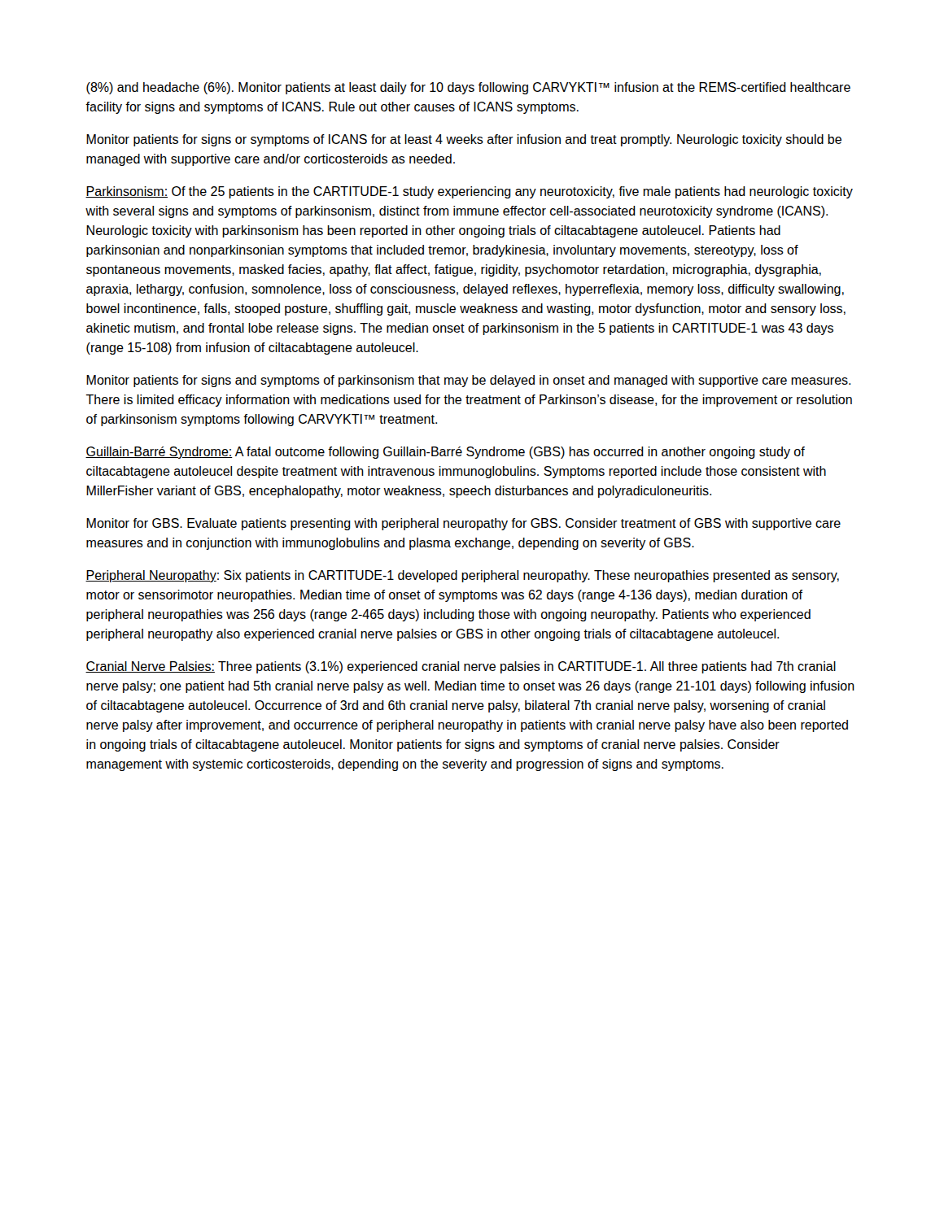(8%) and headache (6%). Monitor patients at least daily for 10 days following CARVYKTI™ infusion at the REMS-certified healthcare facility for signs and symptoms of ICANS. Rule out other causes of ICANS symptoms.
Monitor patients for signs or symptoms of ICANS for at least 4 weeks after infusion and treat promptly. Neurologic toxicity should be managed with supportive care and/or corticosteroids as needed.
Parkinsonism: Of the 25 patients in the CARTITUDE-1 study experiencing any neurotoxicity, five male patients had neurologic toxicity with several signs and symptoms of parkinsonism, distinct from immune effector cell-associated neurotoxicity syndrome (ICANS). Neurologic toxicity with parkinsonism has been reported in other ongoing trials of ciltacabtagene autoleucel. Patients had parkinsonian and nonparkinsonian symptoms that included tremor, bradykinesia, involuntary movements, stereotypy, loss of spontaneous movements, masked facies, apathy, flat affect, fatigue, rigidity, psychomotor retardation, micrographia, dysgraphia, apraxia, lethargy, confusion, somnolence, loss of consciousness, delayed reflexes, hyperreflexia, memory loss, difficulty swallowing, bowel incontinence, falls, stooped posture, shuffling gait, muscle weakness and wasting, motor dysfunction, motor and sensory loss, akinetic mutism, and frontal lobe release signs. The median onset of parkinsonism in the 5 patients in CARTITUDE-1 was 43 days (range 15-108) from infusion of ciltacabtagene autoleucel.
Monitor patients for signs and symptoms of parkinsonism that may be delayed in onset and managed with supportive care measures. There is limited efficacy information with medications used for the treatment of Parkinson’s disease, for the improvement or resolution of parkinsonism symptoms following CARVYKTI™ treatment.
Guillain-Barré Syndrome: A fatal outcome following Guillain-Barré Syndrome (GBS) has occurred in another ongoing study of ciltacabtagene autoleucel despite treatment with intravenous immunoglobulins. Symptoms reported include those consistent with MillerFisher variant of GBS, encephalopathy, motor weakness, speech disturbances and polyradiculoneuritis.
Monitor for GBS. Evaluate patients presenting with peripheral neuropathy for GBS. Consider treatment of GBS with supportive care measures and in conjunction with immunoglobulins and plasma exchange, depending on severity of GBS.
Peripheral Neuropathy: Six patients in CARTITUDE-1 developed peripheral neuropathy. These neuropathies presented as sensory, motor or sensorimotor neuropathies. Median time of onset of symptoms was 62 days (range 4-136 days), median duration of peripheral neuropathies was 256 days (range 2-465 days) including those with ongoing neuropathy. Patients who experienced peripheral neuropathy also experienced cranial nerve palsies or GBS in other ongoing trials of ciltacabtagene autoleucel.
Cranial Nerve Palsies: Three patients (3.1%) experienced cranial nerve palsies in CARTITUDE-1. All three patients had 7th cranial nerve palsy; one patient had 5th cranial nerve palsy as well. Median time to onset was 26 days (range 21-101 days) following infusion of ciltacabtagene autoleucel. Occurrence of 3rd and 6th cranial nerve palsy, bilateral 7th cranial nerve palsy, worsening of cranial nerve palsy after improvement, and occurrence of peripheral neuropathy in patients with cranial nerve palsy have also been reported in ongoing trials of ciltacabtagene autoleucel. Monitor patients for signs and symptoms of cranial nerve palsies. Consider management with systemic corticosteroids, depending on the severity and progression of signs and symptoms.